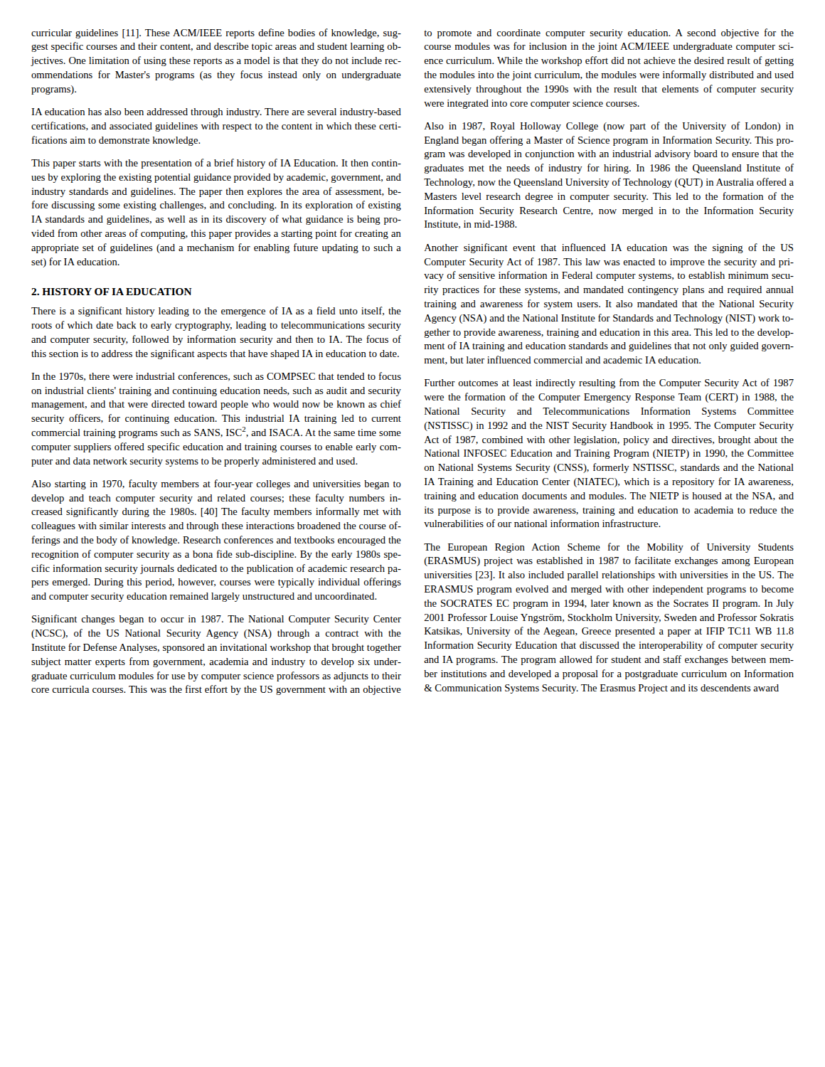curricular guidelines [11]. These ACM/IEEE reports define bodies of knowledge, suggest specific courses and their content, and describe topic areas and student learning objectives. One limitation of using these reports as a model is that they do not include recommendations for Master's programs (as they focus instead only on undergraduate programs).
IA education has also been addressed through industry. There are several industry-based certifications, and associated guidelines with respect to the content in which these certifications aim to demonstrate knowledge.
This paper starts with the presentation of a brief history of IA Education. It then continues by exploring the existing potential guidance provided by academic, government, and industry standards and guidelines. The paper then explores the area of assessment, before discussing some existing challenges, and concluding. In its exploration of existing IA standards and guidelines, as well as in its discovery of what guidance is being provided from other areas of computing, this paper provides a starting point for creating an appropriate set of guidelines (and a mechanism for enabling future updating to such a set) for IA education.
2. HISTORY OF IA EDUCATION
There is a significant history leading to the emergence of IA as a field unto itself, the roots of which date back to early cryptography, leading to telecommunications security and computer security, followed by information security and then to IA. The focus of this section is to address the significant aspects that have shaped IA in education to date.
In the 1970s, there were industrial conferences, such as COMPSEC that tended to focus on industrial clients' training and continuing education needs, such as audit and security management, and that were directed toward people who would now be known as chief security officers, for continuing education. This industrial IA training led to current commercial training programs such as SANS, ISC2, and ISACA. At the same time some computer suppliers offered specific education and training courses to enable early computer and data network security systems to be properly administered and used.
Also starting in 1970, faculty members at four-year colleges and universities began to develop and teach computer security and related courses; these faculty numbers increased significantly during the 1980s. [40] The faculty members informally met with colleagues with similar interests and through these interactions broadened the course offerings and the body of knowledge. Research conferences and textbooks encouraged the recognition of computer security as a bona fide sub-discipline. By the early 1980s specific information security journals dedicated to the publication of academic research papers emerged. During this period, however, courses were typically individual offerings and computer security education remained largely unstructured and uncoordinated.
Significant changes began to occur in 1987. The National Computer Security Center (NCSC), of the US National Security Agency (NSA) through a contract with the Institute for Defense Analyses, sponsored an invitational workshop that brought together subject matter experts from government, academia and industry to develop six undergraduate curriculum modules for use by computer science professors as adjuncts to their core curricula courses. This was the first effort by the US government with an objective to promote and coordinate computer security education. A second objective for the course modules was for inclusion in the joint ACM/IEEE undergraduate computer science curriculum. While the workshop effort did not achieve the desired result of getting the modules into the joint curriculum, the modules were informally distributed and used extensively throughout the 1990s with the result that elements of computer security were integrated into core computer science courses.
Also in 1987, Royal Holloway College (now part of the University of London) in England began offering a Master of Science program in Information Security. This program was developed in conjunction with an industrial advisory board to ensure that the graduates met the needs of industry for hiring. In 1986 the Queensland Institute of Technology, now the Queensland University of Technology (QUT) in Australia offered a Masters level research degree in computer security. This led to the formation of the Information Security Research Centre, now merged in to the Information Security Institute, in mid-1988.
Another significant event that influenced IA education was the signing of the US Computer Security Act of 1987. This law was enacted to improve the security and privacy of sensitive information in Federal computer systems, to establish minimum security practices for these systems, and mandated contingency plans and required annual training and awareness for system users. It also mandated that the National Security Agency (NSA) and the National Institute for Standards and Technology (NIST) work together to provide awareness, training and education in this area. This led to the development of IA training and education standards and guidelines that not only guided government, but later influenced commercial and academic IA education.
Further outcomes at least indirectly resulting from the Computer Security Act of 1987 were the formation of the Computer Emergency Response Team (CERT) in 1988, the National Security and Telecommunications Information Systems Committee (NSTISSC) in 1992 and the NIST Security Handbook in 1995. The Computer Security Act of 1987, combined with other legislation, policy and directives, brought about the National INFOSEC Education and Training Program (NIETP) in 1990, the Committee on National Systems Security (CNSS), formerly NSTISSC, standards and the National IA Training and Education Center (NIATEC), which is a repository for IA awareness, training and education documents and modules. The NIETP is housed at the NSA, and its purpose is to provide awareness, training and education to academia to reduce the vulnerabilities of our national information infrastructure.
The European Region Action Scheme for the Mobility of University Students (ERASMUS) project was established in 1987 to facilitate exchanges among European universities [23]. It also included parallel relationships with universities in the US. The ERASMUS program evolved and merged with other independent programs to become the SOCRATES EC program in 1994, later known as the Socrates II program. In July 2001 Professor Louise Yngström, Stockholm University, Sweden and Professor Sokratis Katsikas, University of the Aegean, Greece presented a paper at IFIP TC11 WB 11.8 Information Security Education that discussed the interoperability of computer security and IA programs. The program allowed for student and staff exchanges between member institutions and developed a proposal for a postgraduate curriculum on Information & Communication Systems Security. The Erasmus Project and its descendents award